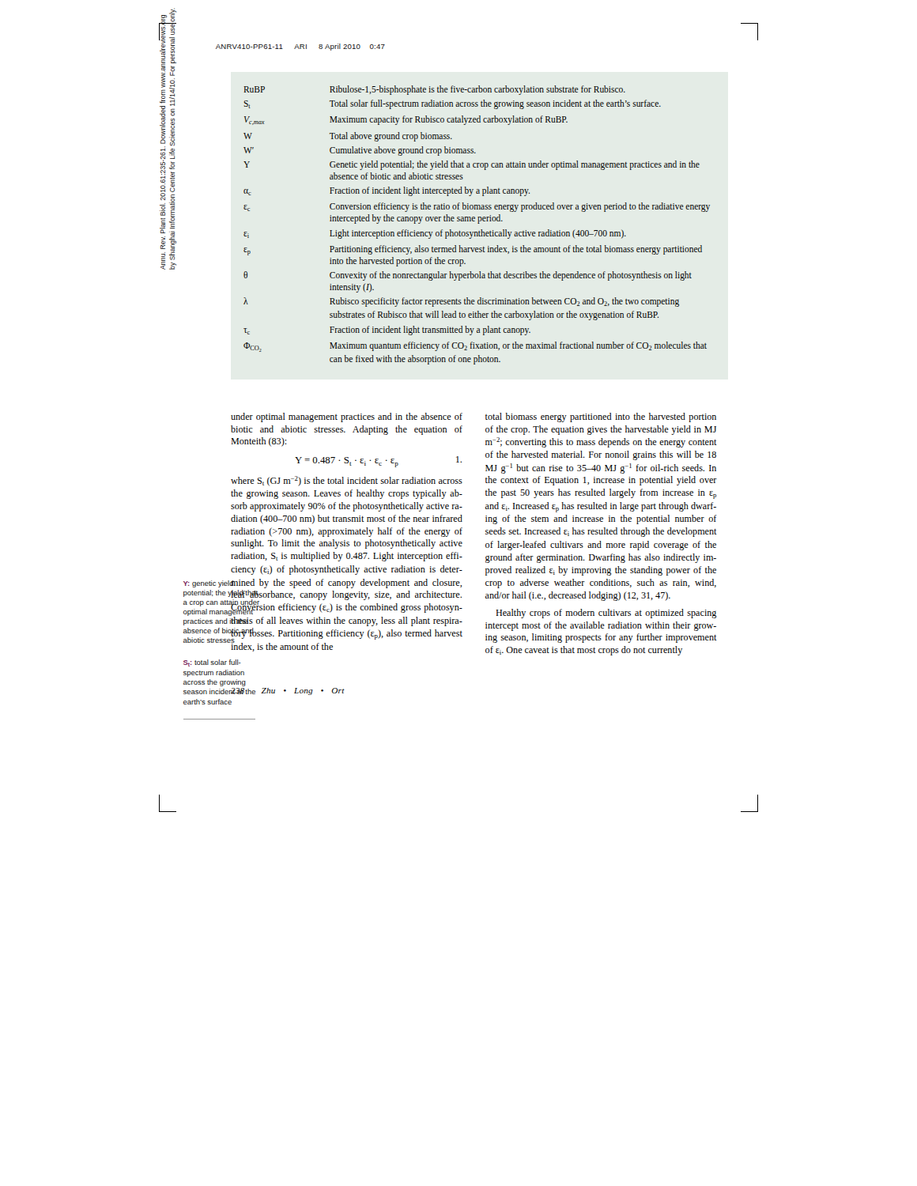ANRV410-PP61-11 ARI 8 April 2010 0:47
Annu. Rev. Plant Biol. 2010.61:235-261. Downloaded from www.annualreviews.org
by Shanghai Information Center for Life Sciences on 11/14/10. For personal use only.
| RuBP | Ribulose-1,5-bisphosphate is the five-carbon carboxylation substrate for Rubisco. |
| S t | Total solar full-spectrum radiation across the growing season incident at the earth’s surface. |
| V c,max | Maximum capacity for Rubisco catalyzed carboxylation of RuBP. |
| W | Total above ground crop biomass. |
| W′ | Cumulative above ground crop biomass. |
| Y | Genetic yield potential; the yield that a crop can attain under optimal management practices and in the absence of biotic and abiotic stresses |
| α c | Fraction of incident light intercepted by a plant canopy. |
| ε c | Conversion efficiency is the ratio of biomass energy produced over a given period to the radiative energy intercepted by the canopy over the same period. |
| ε i | Light interception efficiency of photosynthetically active radiation (400–700 nm). |
| ε p | Partitioning efficiency, also termed harvest index, is the amount of the total biomass energy partitioned into the harvested portion of the crop. |
| θ | Convexity of the nonrectangular hyperbola that describes the dependence of photosynthesis on light intensity ( I ). |
| λ | Rubisco specificity factor represents the discrimination between CO 2 and O 2 , the two competing substrates of Rubisco that will lead to either the carboxylation or the oxygenation of RuBP. |
| τ c | Fraction of incident light transmitted by a plant canopy. |
| Φ CO 2 | Maximum quantum efficiency of CO 2 fixation, or the maximal fractional number of CO 2 molecules that can be fixed with the absorption of one photon. |
under optimal management practices and in the absence of biotic and abiotic stresses. Adapting the equation of Monteith (83):
Y = 0.487 · St · εi · εc · εp 1.
where St (GJ m−2) is the total incident solar radiation across the growing season. Leaves of healthy crops typically absorb approximately 90% of the photosynthetically active radiation (400–700 nm) but transmit most of the near infrared radiation (>700 nm), approximately half of the energy of sunlight. To limit the analysis to photosynthetically active radiation, St is multiplied by 0.487. Light interception efficiency (εi) of photosynthetically active radiation is determined by the speed of canopy development and closure, leaf absorbance, canopy longevity, size, and architecture. Conversion efficiency (εc) is the combined gross photosynthesis of all leaves within the canopy, less all plant respiratory losses. Partitioning efficiency (εp), also termed harvest index, is the amount of the
total biomass energy partitioned into the harvested portion of the crop. The equation gives the harvestable yield in MJ m−2; converting this to mass depends on the energy content of the harvested material. For nonoil grains this will be 18 MJ g−1 but can rise to 35–40 MJ g−1 for oil-rich seeds. In the context of Equation 1, increase in potential yield over the past 50 years has resulted largely from increase in εp and εi. Increased εp has resulted in large part through dwarfing of the stem and increase in the potential number of seeds set. Increased εi has resulted through the development of larger-leafed cultivars and more rapid coverage of the ground after germination. Dwarfing has also indirectly improved realized εi by improving the standing power of the crop to adverse weather conditions, such as rain, wind, and/or hail (i.e., decreased lodging) (12, 31, 47).
Healthy crops of modern cultivars at optimized spacing intercept most of the available radiation within their growing season, limiting prospects for any further improvement of εi. One caveat is that most crops do not currently
Y: genetic yield potential; the yield that a crop can attain under optimal management practices and in the absence of biotic and abiotic stresses
St: total solar full-spectrum radiation across the growing season incident at the earth’s surface
238 Zhu•Long•Ort